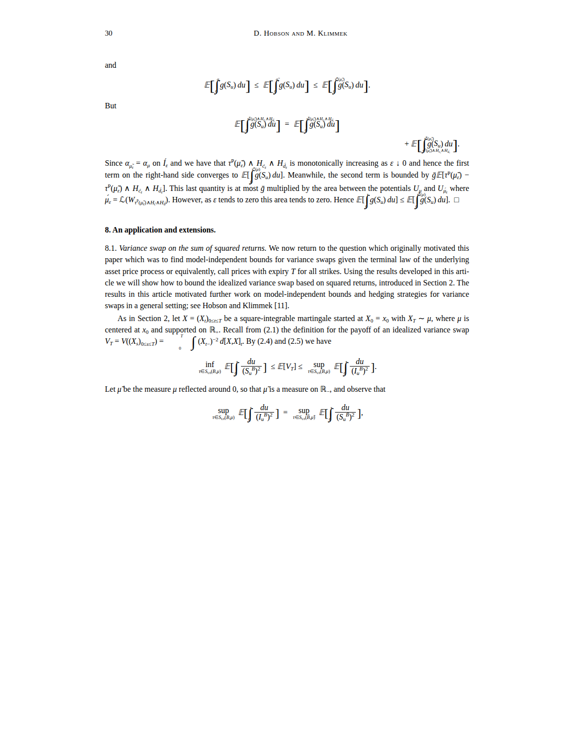30 D. Hobson and M. Klimmek
and
𝔼[∫σε 0 g(Su) du] ≤ 𝔼[∫σ̃ε 0 g(Su) du] ≤ 𝔼[∫τP(μ̃ε) 0 g(Su) du].
But
𝔼[∫τP(μ̃ε)∧Hćε∧Hd́ε 0 g(Su) du] = 𝔼[∫τP(μ̃ε)∧Hćε∧Hd́ε 0 g(Su) du]
+ 𝔼[∫τP(μ̃ε) τP(μ̃ε)∧Hćε∧Hd́ε g(Su) du].
Since αμ̃ε = αμ on Íε and we have that τP(μ̃ε) ∧ Hćε ∧ Hd́ε is monotonically increasing as ε ↓ 0 and hence the first term on the right-hand side converges to 𝔼[∫τP(μ) 0 g(Su) du]. Meanwhile, the second term is bounded by ḡ𝔼[τP(μ̃ε) − τP(μ̃ε) ∧ Hćε ∧ Hd́ε]. This last quantity is at most ḡ multiplied by the area between the potentials Uμ and Uμ́ε where μ́ε = ℒ(WτP(μ̃ε)∧Hć∧Hd́). However, as ε tends to zero this area tends to zero. Hence 𝔼[∫τ 0 g(Su) du] ≤ 𝔼[∫τP(μ) 0 g(Su) du]. □
8. An application and extensions.
8.1. Variance swap on the sum of squared returns. We now return to the question which originally motivated this paper which was to find model-independent bounds for variance swaps given the terminal law of the underlying asset price process or equivalently, call prices with expiry T for all strikes. Using the results developed in this article we will show how to bound the idealized variance swap based on squared returns, introduced in Section 2. The results in this article motivated further work on model-independent bounds and hedging strategies for variance swaps in a general setting; see Hobson and Klimmek [11].
As in Section 2, let X = (Xt)0≤t≤T be a square-integrable martingale started at X0 = x0 with XT ∼ μ, where μ is centered at x0 and supported on ℝ+. Recall from (2.1) the definition for the payoff of an idealized variance swap VT = V((Xs)0≤s≤T) = ∫T 0 (Xt−)−2 d[X,X]t. By (2.4) and (2.5) we have
inf τ∈SUI(B,μ) 𝔼[∫τ 0 du(SuB)2] ≤ 𝔼[VT] ≤ sup τ∈SUI(B,μ) 𝔼[∫τ 0 du(IuB)2].
Let μ̃ be the measure μ reflected around 0, so that μ̃ is a measure on ℝ−, and observe that
sup τ∈SUI(B,μ) 𝔼[∫τ 0 du(IuB)2] = sup τ∈SUI(B̃,μ̃) 𝔼[∫τ 0 du(SuB̃)2],